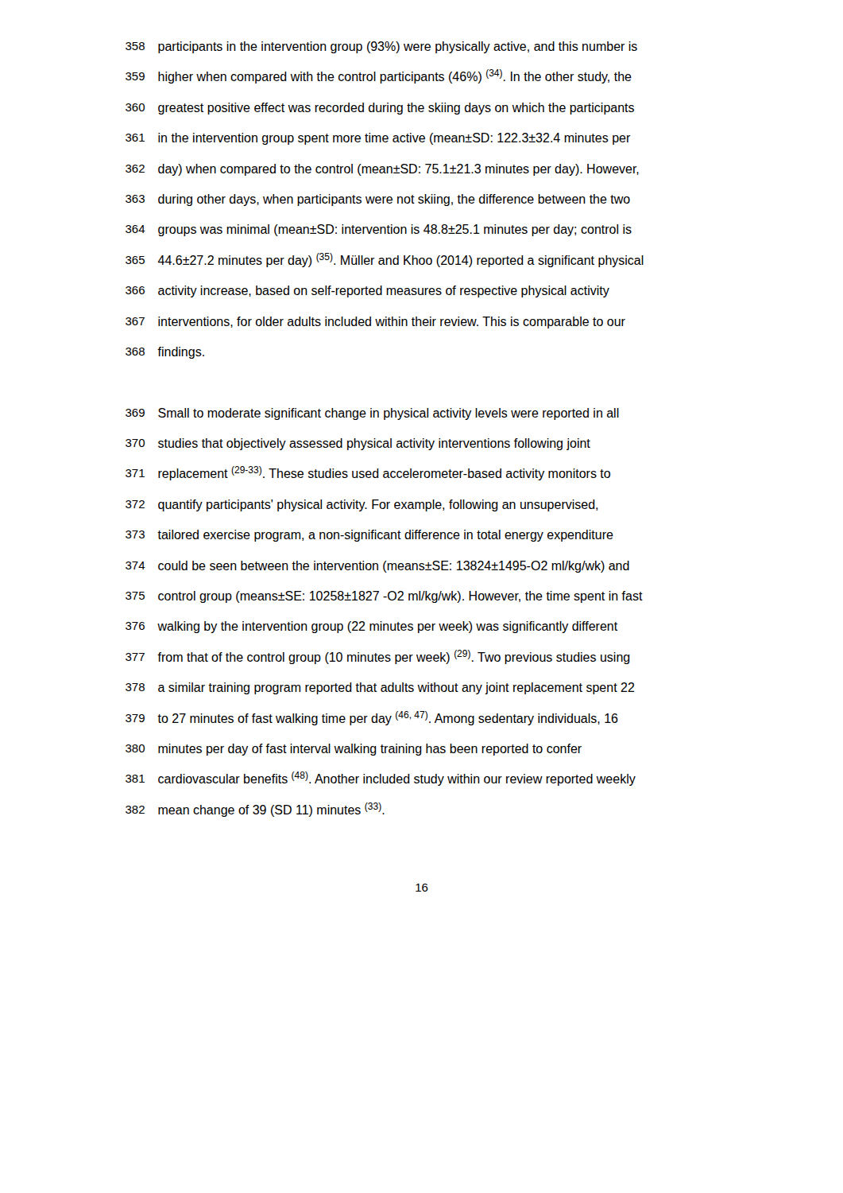358participants in the intervention group (93%) were physically active, and this number is
359higher when compared with the control participants (46%) (34). In the other study, the
360greatest positive effect was recorded during the skiing days on which the participants
361in the intervention group spent more time active (mean±SD: 122.3±32.4 minutes per
362day) when compared to the control (mean±SD: 75.1±21.3 minutes per day). However,
363during other days, when participants were not skiing, the difference between the two
364groups was minimal (mean±SD: intervention is 48.8±25.1 minutes per day; control is
36544.6±27.2 minutes per day) (35). Müller and Khoo (2014) reported a significant physical
366activity increase, based on self-reported measures of respective physical activity
367interventions, for older adults included within their review. This is comparable to our
368findings.
369 Small to moderate significant change in physical activity levels were reported in all
370studies that objectively assessed physical activity interventions following joint
371replacement (29-33). These studies used accelerometer-based activity monitors to
372quantify participants' physical activity. For example, following an unsupervised,
373tailored exercise program, a non-significant difference in total energy expenditure
374could be seen between the intervention (means±SE: 13824±1495-O2 ml/kg/wk) and
375control group (means±SE: 10258±1827 -O2 ml/kg/wk). However, the time spent in fast
376walking by the intervention group (22 minutes per week) was significantly different
377from that of the control group (10 minutes per week) (29). Two previous studies using
378a similar training program reported that adults without any joint replacement spent 22
379to 27 minutes of fast walking time per day (46, 47). Among sedentary individuals, 16
380minutes per day of fast interval walking training has been reported to confer
381cardiovascular benefits (48). Another included study within our review reported weekly
382mean change of 39 (SD 11) minutes (33).
16